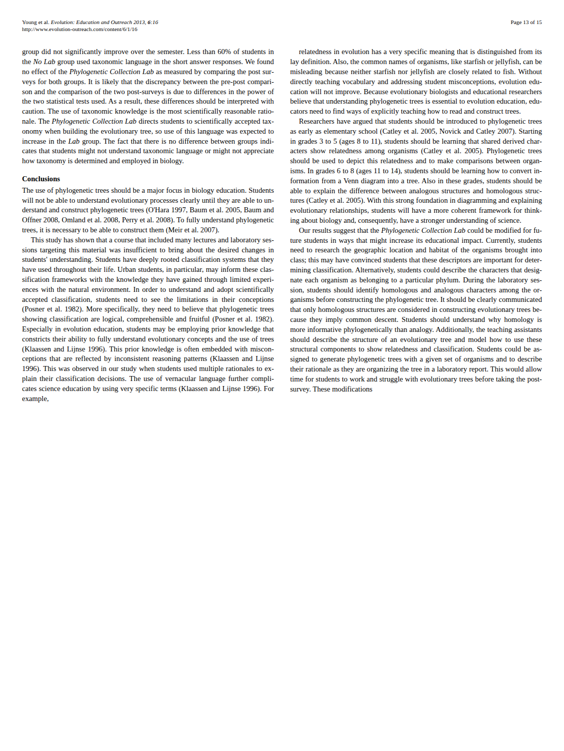Young et al. Evolution: Education and Outreach 2013, 6:16
http://www.evolution-outreach.com/content/6/1/16
Page 13 of 15
group did not significantly improve over the semester. Less than 60% of students in the No Lab group used taxonomic language in the short answer responses. We found no effect of the Phylogenetic Collection Lab as measured by comparing the post surveys for both groups. It is likely that the discrepancy between the pre-post comparison and the comparison of the two post-surveys is due to differences in the power of the two statistical tests used. As a result, these differences should be interpreted with caution. The use of taxonomic knowledge is the most scientifically reasonable rationale. The Phylogenetic Collection Lab directs students to scientifically accepted taxonomy when building the evolutionary tree, so use of this language was expected to increase in the Lab group. The fact that there is no difference between groups indicates that students might not understand taxonomic language or might not appreciate how taxonomy is determined and employed in biology.
Conclusions
The use of phylogenetic trees should be a major focus in biology education. Students will not be able to understand evolutionary processes clearly until they are able to understand and construct phylogenetic trees (O'Hara 1997, Baum et al. 2005, Baum and Offner 2008, Omland et al. 2008, Perry et al. 2008). To fully understand phylogenetic trees, it is necessary to be able to construct them (Meir et al. 2007).
This study has shown that a course that included many lectures and laboratory sessions targeting this material was insufficient to bring about the desired changes in students' understanding. Students have deeply rooted classification systems that they have used throughout their life. Urban students, in particular, may inform these classification frameworks with the knowledge they have gained through limited experiences with the natural environment. In order to understand and adopt scientifically accepted classification, students need to see the limitations in their conceptions (Posner et al. 1982). More specifically, they need to believe that phylogenetic trees showing classification are logical, comprehensible and fruitful (Posner et al. 1982). Especially in evolution education, students may be employing prior knowledge that constricts their ability to fully understand evolutionary concepts and the use of trees (Klaassen and Lijnse 1996). This prior knowledge is often embedded with misconceptions that are reflected by inconsistent reasoning patterns (Klaassen and Lijnse 1996). This was observed in our study when students used multiple rationales to explain their classification decisions. The use of vernacular language further complicates science education by using very specific terms (Klaassen and Lijnse 1996). For example,
relatedness in evolution has a very specific meaning that is distinguished from its lay definition. Also, the common names of organisms, like starfish or jellyfish, can be misleading because neither starfish nor jellyfish are closely related to fish. Without directly teaching vocabulary and addressing student misconceptions, evolution education will not improve. Because evolutionary biologists and educational researchers believe that understanding phylogenetic trees is essential to evolution education, educators need to find ways of explicitly teaching how to read and construct trees.
Researchers have argued that students should be introduced to phylogenetic trees as early as elementary school (Catley et al. 2005, Novick and Catley 2007). Starting in grades 3 to 5 (ages 8 to 11), students should be learning that shared derived characters show relatedness among organisms (Catley et al. 2005). Phylogenetic trees should be used to depict this relatedness and to make comparisons between organisms. In grades 6 to 8 (ages 11 to 14), students should be learning how to convert information from a Venn diagram into a tree. Also in these grades, students should be able to explain the difference between analogous structures and homologous structures (Catley et al. 2005). With this strong foundation in diagramming and explaining evolutionary relationships, students will have a more coherent framework for thinking about biology and, consequently, have a stronger understanding of science.
Our results suggest that the Phylogenetic Collection Lab could be modified for future students in ways that might increase its educational impact. Currently, students need to research the geographic location and habitat of the organisms brought into class; this may have convinced students that these descriptors are important for determining classification. Alternatively, students could describe the characters that designate each organism as belonging to a particular phylum. During the laboratory session, students should identify homologous and analogous characters among the organisms before constructing the phylogenetic tree. It should be clearly communicated that only homologous structures are considered in constructing evolutionary trees because they imply common descent. Students should understand why homology is more informative phylogenetically than analogy. Additionally, the teaching assistants should describe the structure of an evolutionary tree and model how to use these structural components to show relatedness and classification. Students could be assigned to generate phylogenetic trees with a given set of organisms and to describe their rationale as they are organizing the tree in a laboratory report. This would allow time for students to work and struggle with evolutionary trees before taking the post-survey. These modifications